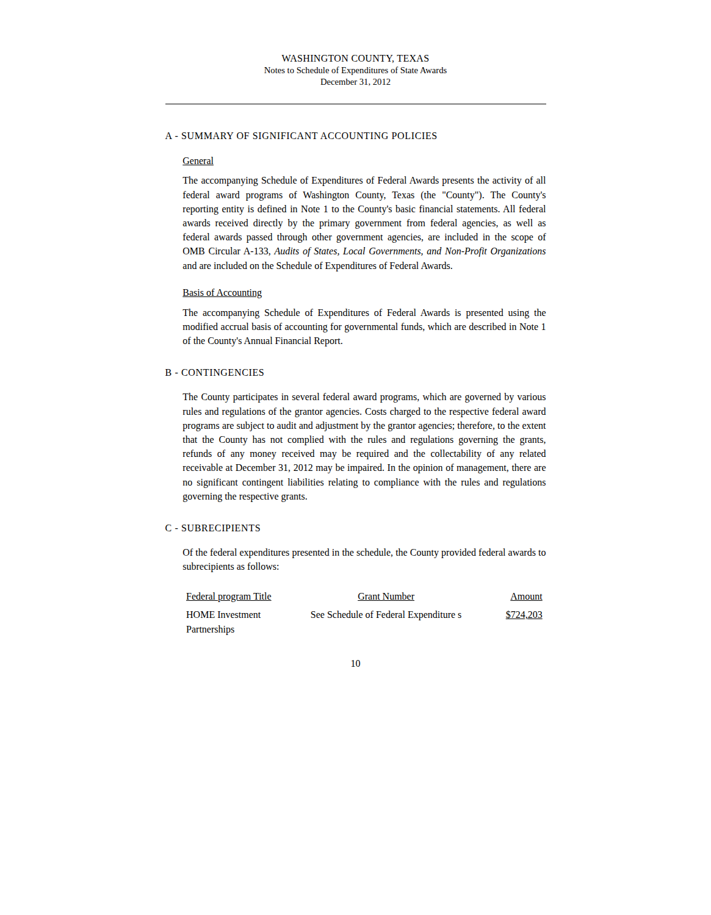WASHINGTON COUNTY, TEXAS
Notes to Schedule of Expenditures of State Awards
December 31, 2012
A - SUMMARY OF SIGNIFICANT ACCOUNTING POLICIES
General
The accompanying Schedule of Expenditures of Federal Awards presents the activity of all federal award programs of Washington County, Texas (the "County"). The County's reporting entity is defined in Note 1 to the County's basic financial statements. All federal awards received directly by the primary government from federal agencies, as well as federal awards passed through other government agencies, are included in the scope of OMB Circular A-133, Audits of States, Local Governments, and Non-Profit Organizations and are included on the Schedule of Expenditures of Federal Awards.
Basis of Accounting
The accompanying Schedule of Expenditures of Federal Awards is presented using the modified accrual basis of accounting for governmental funds, which are described in Note 1 of the County's Annual Financial Report.
B - CONTINGENCIES
The County participates in several federal award programs, which are governed by various rules and regulations of the grantor agencies. Costs charged to the respective federal award programs are subject to audit and adjustment by the grantor agencies; therefore, to the extent that the County has not complied with the rules and regulations governing the grants, refunds of any money received may be required and the collectability of any related receivable at December 31, 2012 may be impaired. In the opinion of management, there are no significant contingent liabilities relating to compliance with the rules and regulations governing the respective grants.
C - SUBRECIPIENTS
Of the federal expenditures presented in the schedule, the County provided federal awards to subrecipients as follows:
| Federal program Title | Grant Number | Amount |
| --- | --- | --- |
| HOME Investment Partnerships | See Schedule of Federal Expenditure s | $724,203 |
10